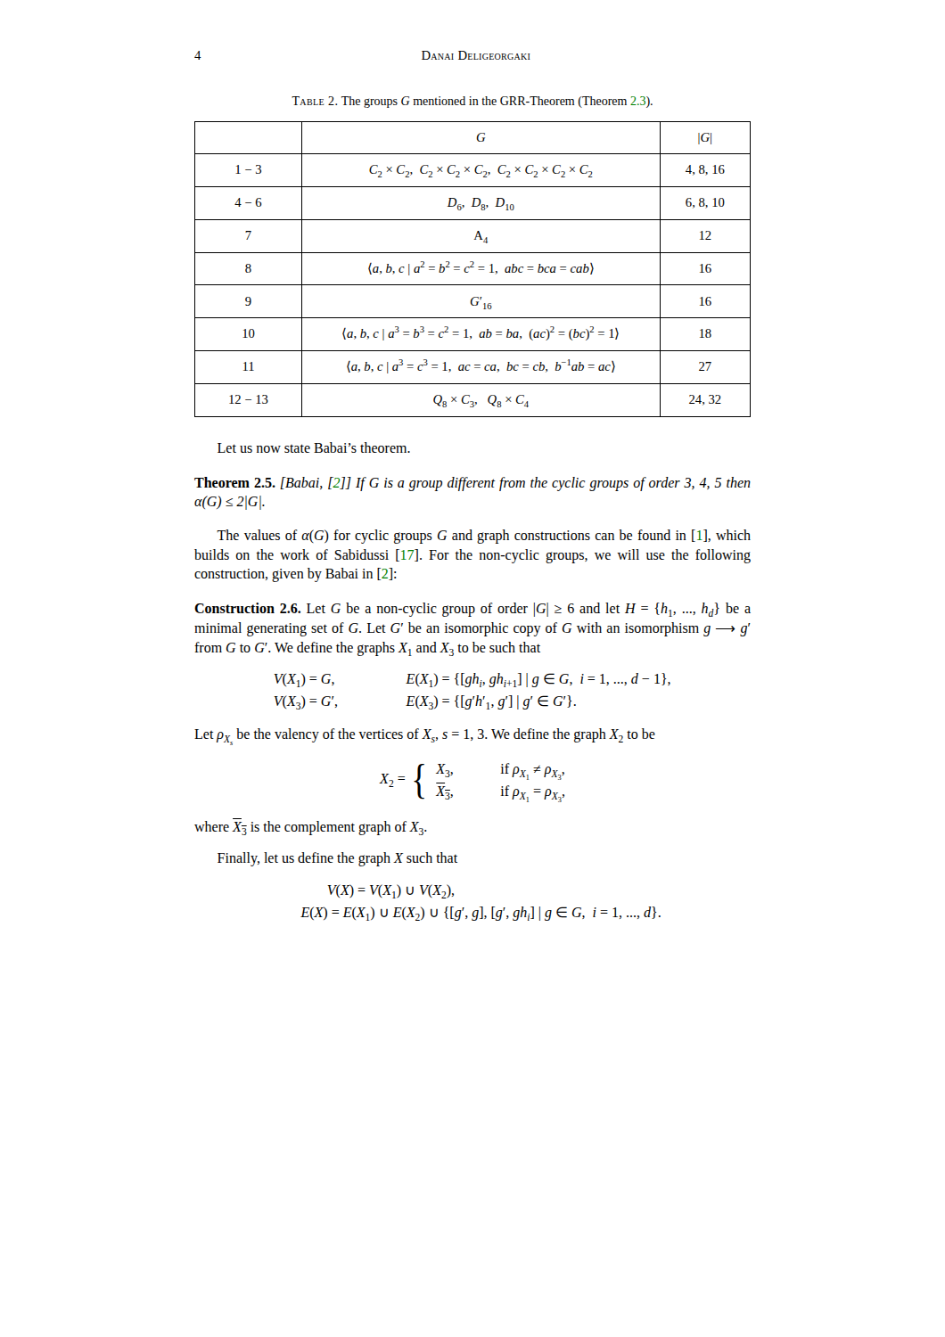4 Danai Deligeorgaki
Table 2. The groups G mentioned in the GRR-Theorem (Theorem 2.3).
| | G | / G / |
| 1 − 3 | C 2 × C 2 , C 2 × C 2 × C 2 , C 2 × C 2 × C 2 × C 2 | 4, 8, 16 |
| 4 − 6 | D 6 , D 8 , D 10 | 6, 8, 10 |
| 7 | A 4 | 12 |
| 8 | ⟨ a , b , c / a 2 = b 2 = c 2 = 1, abc = bca = cab ⟩ | 16 |
| 9 | G ′ 16 | 16 |
| 10 | ⟨ a , b , c / a 3 = b 3 = c 2 = 1, ab = ba , ( ac ) 2 = ( bc ) 2 = 1⟩ | 18 |
| 11 | ⟨ a , b , c / a 3 = c 3 = 1, ac = ca , bc = cb , b −1 ab = ac ⟩ | 27 |
| 12 − 13 | Q 8 × C 3 , Q 8 × C 4 | 24, 32 |
Let us now state Babai’s theorem.
Theorem 2.5. [Babai, [2]] If G is a group different from the cyclic groups of order 3, 4, 5 then α(G) ≤ 2|G|.
The values of α(G) for cyclic groups G and graph constructions can be found in [1], which builds on the work of Sabidussi [17]. For the non-cyclic groups, we will use the following construction, given by Babai in [2]:
Construction 2.6. Let G be a non-cyclic group of order |G| ≥ 6 and let H = {h1, ..., hd} be a minimal generating set of G. Let G′ be an isomorphic copy of G with an isomorphism g ⟶ g′ from G to G′. We define the graphs X1 and X3 to be such that
V(X1) = G, E(X1) = {[ghi, ghi+1] | g ∈ G, i = 1, ..., d − 1},
V(X3) = G′, E(X3) = {[g′h′1, g′] | g′ ∈ G′}.
Let ρXs be the valency of the vertices of Xs, s = 1, 3. We define the graph X2 to be
X2 = { X3, if ρX1 ≠ ρX3, X3, if ρX1 = ρX3,
where X3 is the complement graph of X3.
Finally, let us define the graph X such that
V(X) = V(X1) ∪ V(X2),
E(X) = E(X1) ∪ E(X2) ∪ {[g′, g], [g′, ghi] | g ∈ G, i = 1, ..., d}.